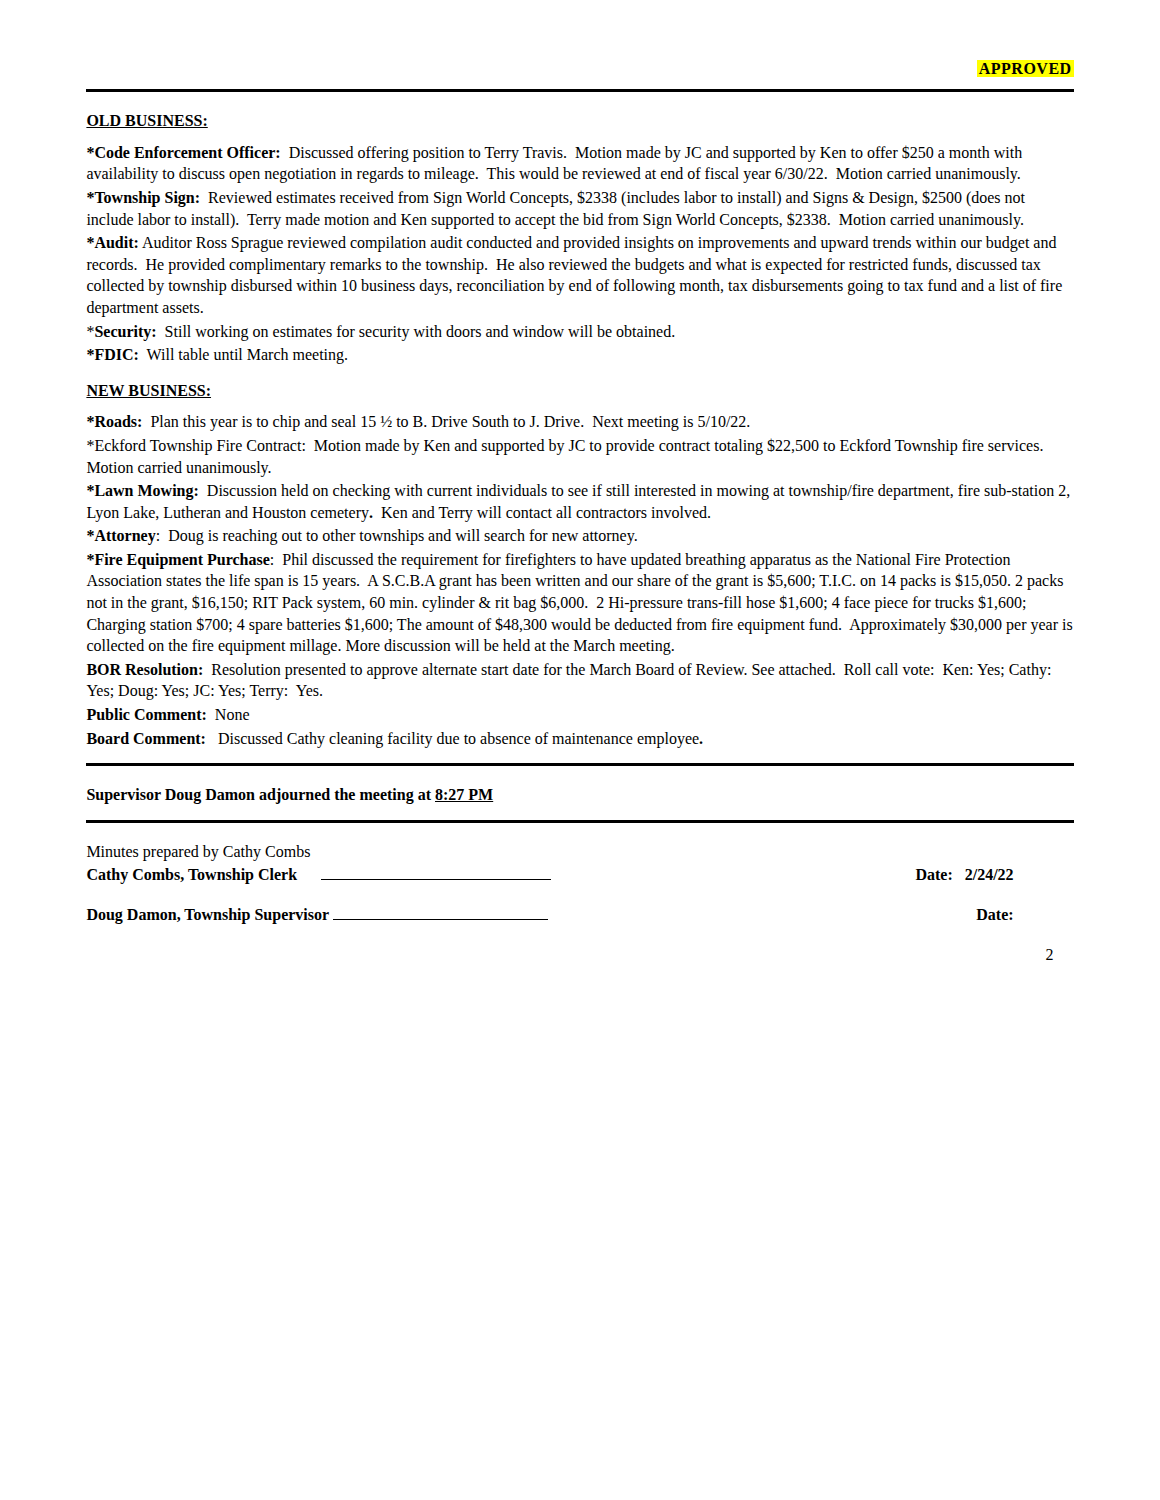APPROVED
OLD BUSINESS:
*Code Enforcement Officer: Discussed offering position to Terry Travis. Motion made by JC and supported by Ken to offer $250 a month with availability to discuss open negotiation in regards to mileage. This would be reviewed at end of fiscal year 6/30/22. Motion carried unanimously.
*Township Sign: Reviewed estimates received from Sign World Concepts, $2338 (includes labor to install) and Signs & Design, $2500 (does not include labor to install). Terry made motion and Ken supported to accept the bid from Sign World Concepts, $2338. Motion carried unanimously.
*Audit: Auditor Ross Sprague reviewed compilation audit conducted and provided insights on improvements and upward trends within our budget and records. He provided complimentary remarks to the township. He also reviewed the budgets and what is expected for restricted funds, discussed tax collected by township disbursed within 10 business days, reconciliation by end of following month, tax disbursements going to tax fund and a list of fire department assets.
*Security: Still working on estimates for security with doors and window will be obtained.
*FDIC: Will table until March meeting.
NEW BUSINESS:
*Roads: Plan this year is to chip and seal 15 ½ to B. Drive South to J. Drive. Next meeting is 5/10/22.
*Eckford Township Fire Contract: Motion made by Ken and supported by JC to provide contract totaling $22,500 to Eckford Township fire services. Motion carried unanimously.
*Lawn Mowing: Discussion held on checking with current individuals to see if still interested in mowing at township/fire department, fire sub-station 2, Lyon Lake, Lutheran and Houston cemetery. Ken and Terry will contact all contractors involved.
*Attorney: Doug is reaching out to other townships and will search for new attorney.
*Fire Equipment Purchase: Phil discussed the requirement for firefighters to have updated breathing apparatus as the National Fire Protection Association states the life span is 15 years. A S.C.B.A grant has been written and our share of the grant is $5,600; T.I.C. on 14 packs is $15,050. 2 packs not in the grant, $16,150; RIT Pack system, 60 min. cylinder & rit bag $6,000. 2 Hi-pressure trans-fill hose $1,600; 4 face piece for trucks $1,600; Charging station $700; 4 spare batteries $1,600; The amount of $48,300 would be deducted from fire equipment fund. Approximately $30,000 per year is collected on the fire equipment millage. More discussion will be held at the March meeting.
BOR Resolution: Resolution presented to approve alternate start date for the March Board of Review. See attached. Roll call vote: Ken: Yes; Cathy: Yes; Doug: Yes; JC: Yes; Terry: Yes.
Public Comment: None
Board Comment: Discussed Cathy cleaning facility due to absence of maintenance employee.
Supervisor Doug Damon adjourned the meeting at 8:27 PM
Minutes prepared by Cathy Combs
Cathy Combs, Township Clerk Date: 2/24/22
Doug Damon, Township Supervisor Date:
2